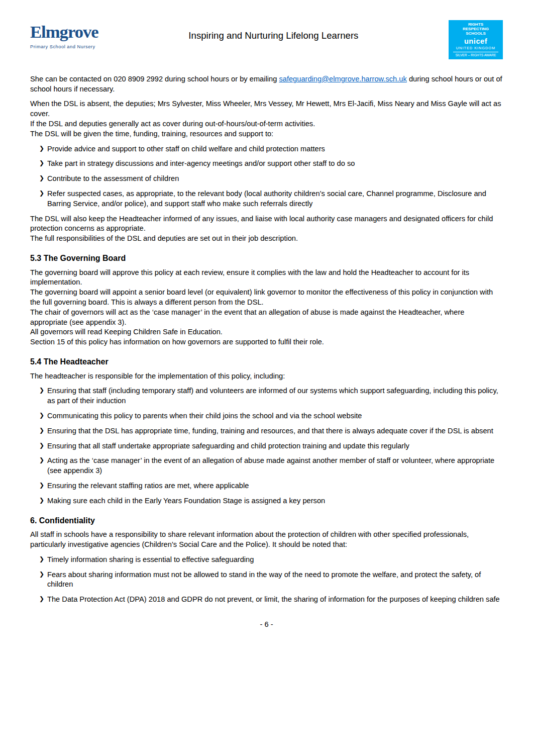Elmgrove
Primary School and Nursery
Inspiring and Nurturing Lifelong Learners
RIGHTS
RESPECTING
SCHOOLS
unicef
UNITED KINGDOM
SILVER – RIGHTS AWARE
She can be contacted on 020 8909 2992 during school hours or by emailing safeguarding@elmgrove.harrow.sch.uk during school hours or out of school hours if necessary.
When the DSL is absent, the deputies; Mrs Sylvester, Miss Wheeler, Mrs Vessey, Mr Hewett, Mrs El-Jacifi, Miss Neary and Miss Gayle will act as cover.
If the DSL and deputies generally act as cover during out-of-hours/out-of-term activities.
The DSL will be given the time, funding, training, resources and support to:
Provide advice and support to other staff on child welfare and child protection matters
Take part in strategy discussions and inter-agency meetings and/or support other staff to do so
Contribute to the assessment of children
Refer suspected cases, as appropriate, to the relevant body (local authority children’s social care, Channel programme, Disclosure and Barring Service, and/or police), and support staff who make such referrals directly
The DSL will also keep the Headteacher informed of any issues, and liaise with local authority case managers and designated officers for child protection concerns as appropriate.
The full responsibilities of the DSL and deputies are set out in their job description.
5.3 The Governing Board
The governing board will approve this policy at each review, ensure it complies with the law and hold the Headteacher to account for its implementation.
The governing board will appoint a senior board level (or equivalent) link governor to monitor the effectiveness of this policy in conjunction with the full governing board. This is always a different person from the DSL.
The chair of governors will act as the ‘case manager’ in the event that an allegation of abuse is made against the Headteacher, where appropriate (see appendix 3).
All governors will read Keeping Children Safe in Education.
Section 15 of this policy has information on how governors are supported to fulfil their role.
5.4 The Headteacher
The headteacher is responsible for the implementation of this policy, including:
Ensuring that staff (including temporary staff) and volunteers are informed of our systems which support safeguarding, including this policy, as part of their induction
Communicating this policy to parents when their child joins the school and via the school website
Ensuring that the DSL has appropriate time, funding, training and resources, and that there is always adequate cover if the DSL is absent
Ensuring that all staff undertake appropriate safeguarding and child protection training and update this regularly
Acting as the ‘case manager’ in the event of an allegation of abuse made against another member of staff or volunteer, where appropriate (see appendix 3)
Ensuring the relevant staffing ratios are met, where applicable
Making sure each child in the Early Years Foundation Stage is assigned a key person
6. Confidentiality
All staff in schools have a responsibility to share relevant information about the protection of children with other specified professionals, particularly investigative agencies (Children’s Social Care and the Police). It should be noted that:
Timely information sharing is essential to effective safeguarding
Fears about sharing information must not be allowed to stand in the way of the need to promote the welfare, and protect the safety, of children
The Data Protection Act (DPA) 2018 and GDPR do not prevent, or limit, the sharing of information for the purposes of keeping children safe
- 6 -